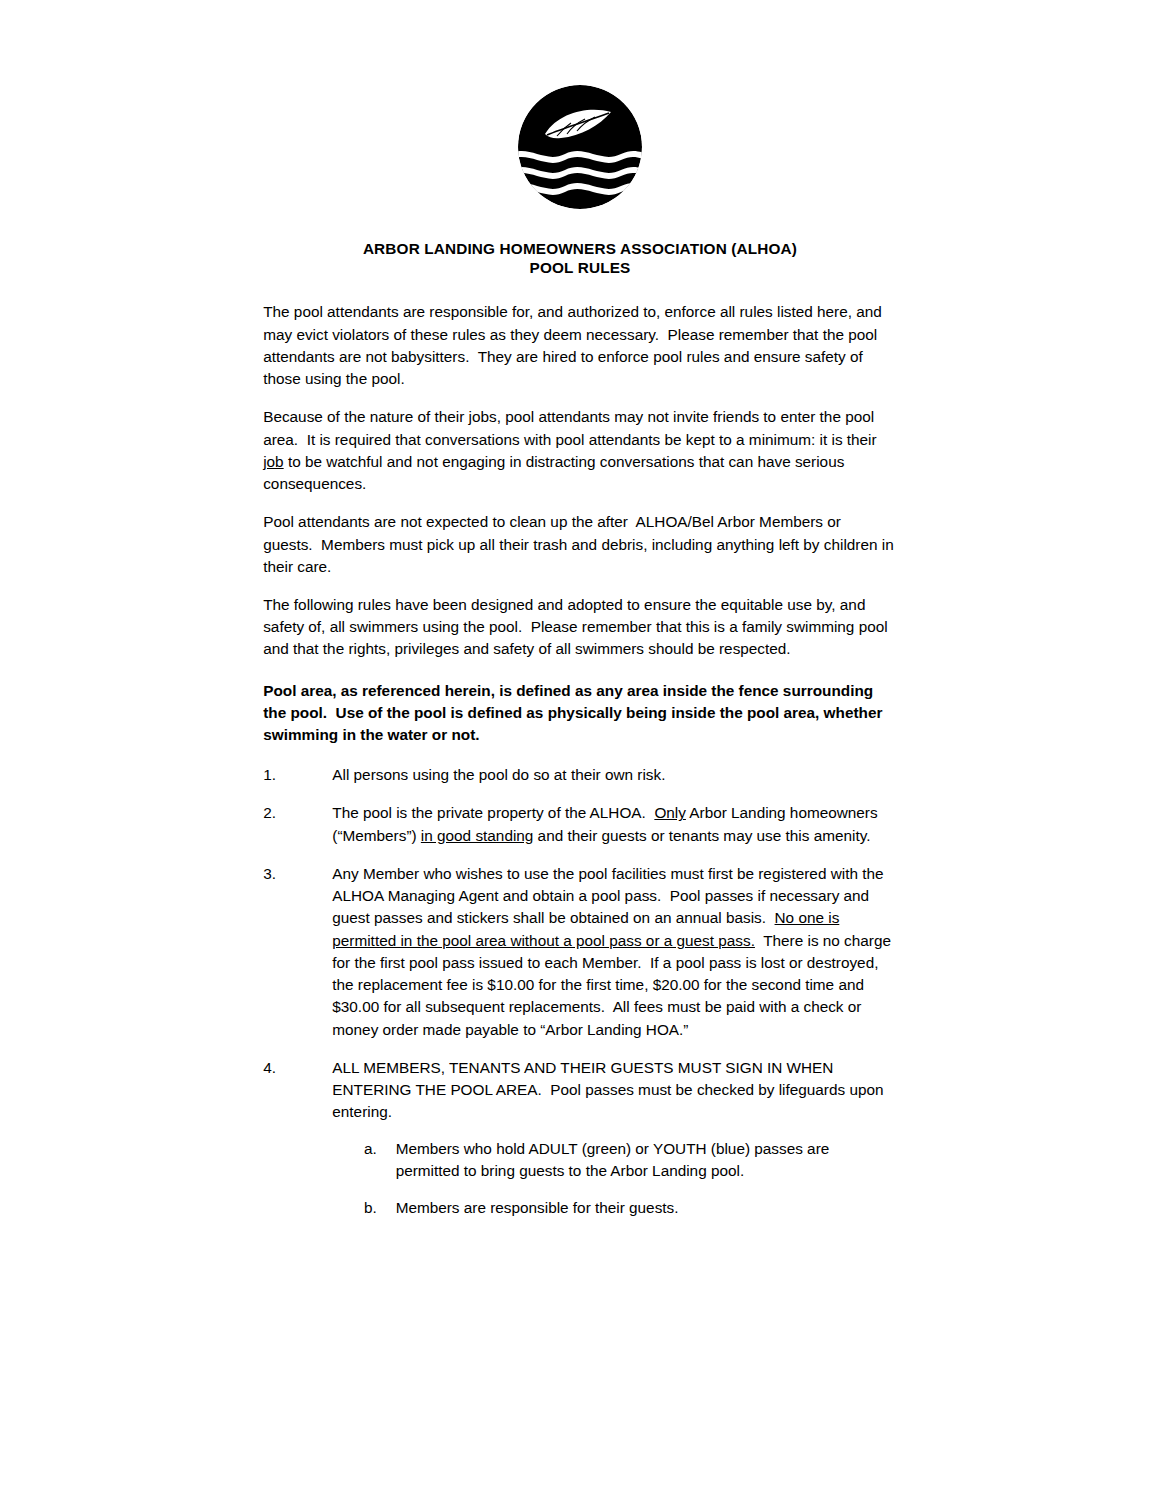ARBOR LANDING HOMEOWNERS ASSOCIATION (ALHOA)POOL RULES
The pool attendants are responsible for, and authorized to, enforce all rules listed here, and may evict violators of these rules as they deem necessary. Please remember that the pool attendants are not babysitters. They are hired to enforce pool rules and ensure safety of those using the pool.
Because of the nature of their jobs, pool attendants may not invite friends to enter the pool area. It is required that conversations with pool attendants be kept to a minimum: it is their job to be watchful and not engaging in distracting conversations that can have serious consequences.
Pool attendants are not expected to clean up the after ALHOA/Bel Arbor Members or guests. Members must pick up all their trash and debris, including anything left by children in their care.
The following rules have been designed and adopted to ensure the equitable use by, and safety of, all swimmers using the pool. Please remember that this is a family swimming pool and that the rights, privileges and safety of all swimmers should be respected.
Pool area, as referenced herein, is defined as any area inside the fence surrounding the pool. Use of the pool is defined as physically being inside the pool area, whether swimming in the water or not.
All persons using the pool do so at their own risk.
The pool is the private property of the ALHOA. Only Arbor Landing homeowners (“Members”) in good standing and their guests or tenants may use this amenity.
Any Member who wishes to use the pool facilities must first be registered with the ALHOA Managing Agent and obtain a pool pass. Pool passes if necessary and guest passes and stickers shall be obtained on an annual basis. No one is permitted in the pool area without a pool pass or a guest pass. There is no charge for the first pool pass issued to each Member. If a pool pass is lost or destroyed, the replacement fee is $10.00 for the first time, $20.00 for the second time and $30.00 for all subsequent replacements. All fees must be paid with a check or money order made payable to “Arbor Landing HOA.”
ALL MEMBERS, TENANTS AND THEIR GUESTS MUST SIGN IN WHEN ENTERING THE POOL AREA. Pool passes must be checked by lifeguards upon entering.
Members who hold ADULT (green) or YOUTH (blue) passes are permitted to bring guests to the Arbor Landing pool.
Members are responsible for their guests.